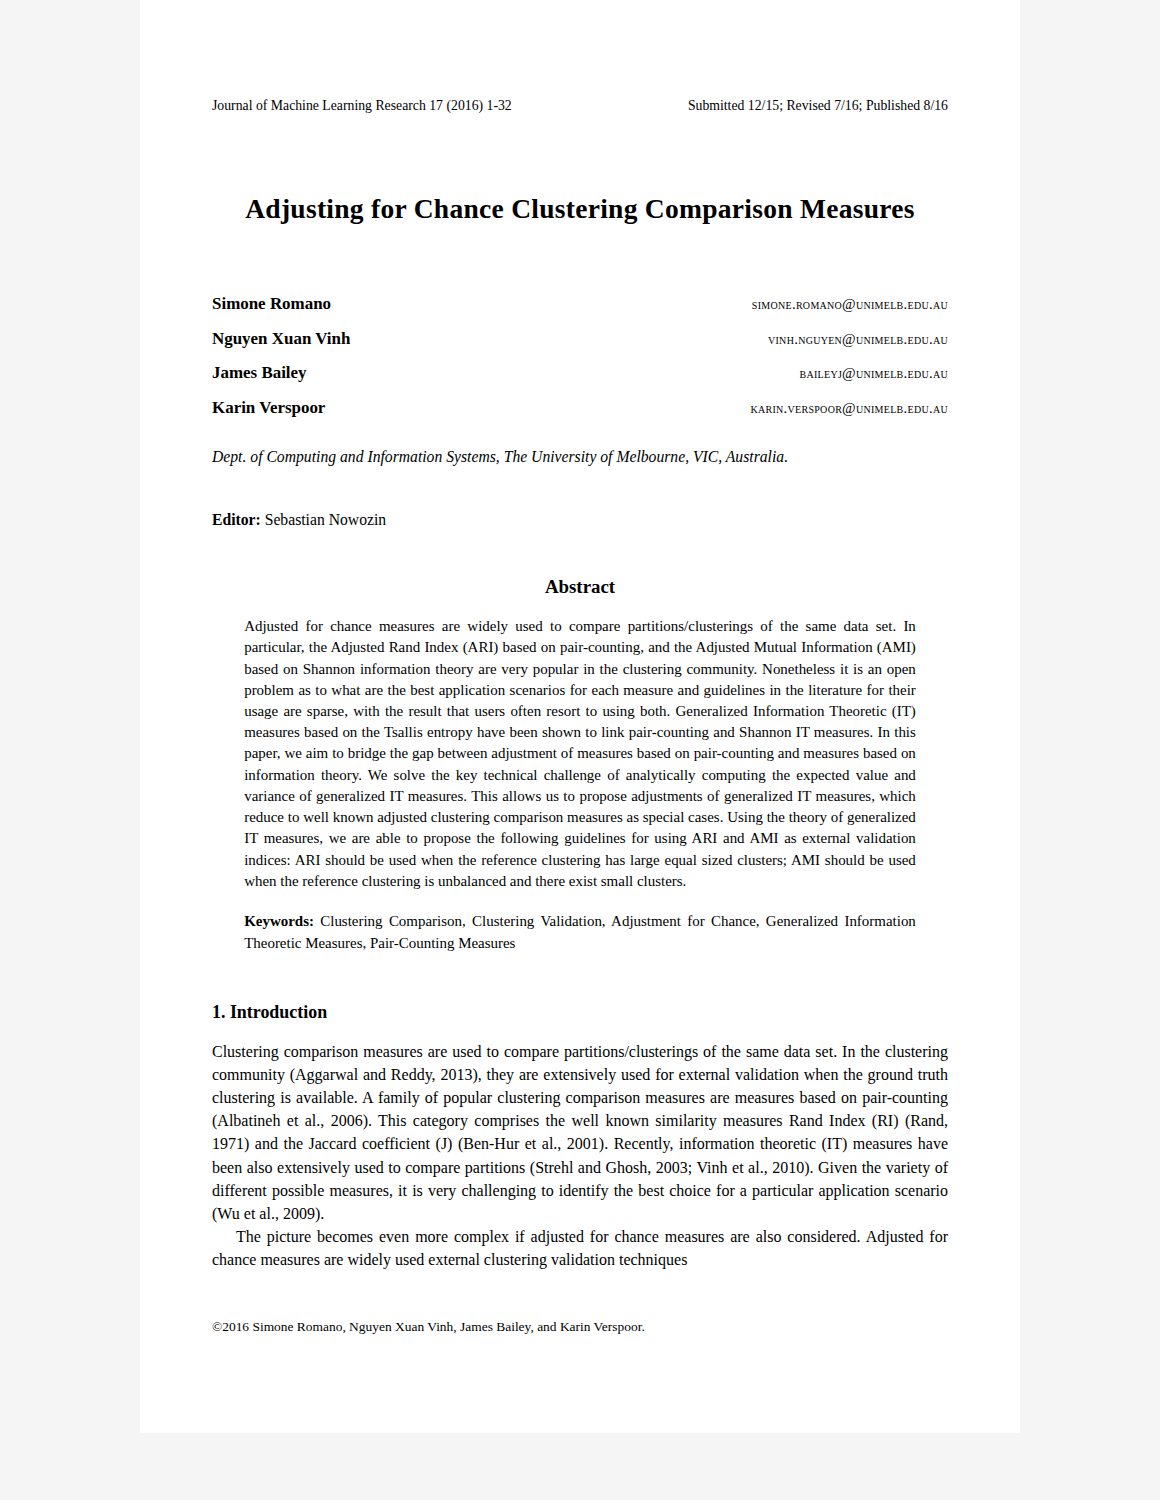Journal of Machine Learning Research 17 (2016) 1-32 Submitted 12/15; Revised 7/16; Published 8/16
Adjusting for Chance Clustering Comparison Measures
Simone Romano simone.romano@unimelb.edu.au
Nguyen Xuan Vinh vinh.nguyen@unimelb.edu.au
James Bailey baileyj@unimelb.edu.au
Karin Verspoor karin.verspoor@unimelb.edu.au
Dept. of Computing and Information Systems, The University of Melbourne, VIC, Australia.
Editor: Sebastian Nowozin
Abstract
Adjusted for chance measures are widely used to compare partitions/clusterings of the same data set. In particular, the Adjusted Rand Index (ARI) based on pair-counting, and the Adjusted Mutual Information (AMI) based on Shannon information theory are very popular in the clustering community. Nonetheless it is an open problem as to what are the best application scenarios for each measure and guidelines in the literature for their usage are sparse, with the result that users often resort to using both. Generalized Information Theoretic (IT) measures based on the Tsallis entropy have been shown to link pair-counting and Shannon IT measures. In this paper, we aim to bridge the gap between adjustment of measures based on pair-counting and measures based on information theory. We solve the key technical challenge of analytically computing the expected value and variance of generalized IT measures. This allows us to propose adjustments of generalized IT measures, which reduce to well known adjusted clustering comparison measures as special cases. Using the theory of generalized IT measures, we are able to propose the following guidelines for using ARI and AMI as external validation indices: ARI should be used when the reference clustering has large equal sized clusters; AMI should be used when the reference clustering is unbalanced and there exist small clusters.
Keywords: Clustering Comparison, Clustering Validation, Adjustment for Chance, Generalized Information Theoretic Measures, Pair-Counting Measures
1. Introduction
Clustering comparison measures are used to compare partitions/clusterings of the same data set. In the clustering community (Aggarwal and Reddy, 2013), they are extensively used for external validation when the ground truth clustering is available. A family of popular clustering comparison measures are measures based on pair-counting (Albatineh et al., 2006). This category comprises the well known similarity measures Rand Index (RI) (Rand, 1971) and the Jaccard coefficient (J) (Ben-Hur et al., 2001). Recently, information theoretic (IT) measures have been also extensively used to compare partitions (Strehl and Ghosh, 2003; Vinh et al., 2010). Given the variety of different possible measures, it is very challenging to identify the best choice for a particular application scenario (Wu et al., 2009).
The picture becomes even more complex if adjusted for chance measures are also considered. Adjusted for chance measures are widely used external clustering validation techniques
©2016 Simone Romano, Nguyen Xuan Vinh, James Bailey, and Karin Verspoor.